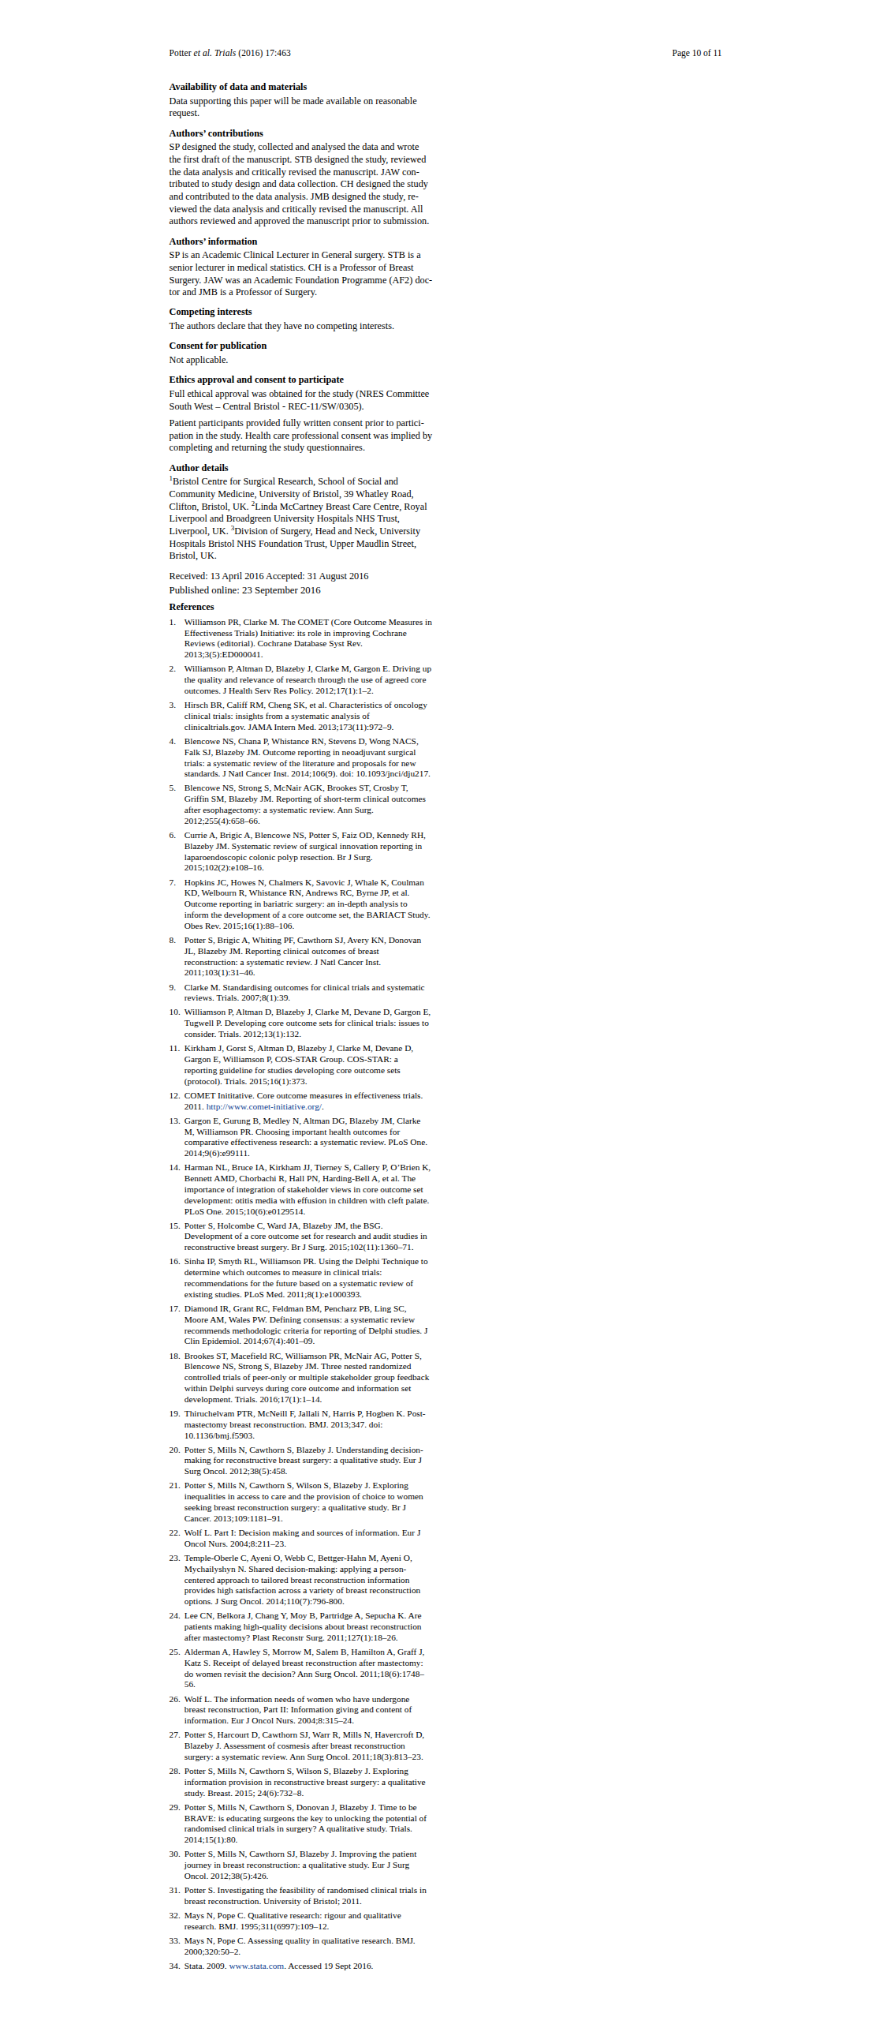Potter et al. Trials (2016) 17:463
Page 10 of 11
Availability of data and materials
Data supporting this paper will be made available on reasonable request.
Authors’ contributions
SP designed the study, collected and analysed the data and wrote the first draft of the manuscript. STB designed the study, reviewed the data analysis and critically revised the manuscript. JAW contributed to study design and data collection. CH designed the study and contributed to the data analysis. JMB designed the study, reviewed the data analysis and critically revised the manuscript. All authors reviewed and approved the manuscript prior to submission.
Authors’ information
SP is an Academic Clinical Lecturer in General surgery. STB is a senior lecturer in medical statistics. CH is a Professor of Breast Surgery. JAW was an Academic Foundation Programme (AF2) doctor and JMB is a Professor of Surgery.
Competing interests
The authors declare that they have no competing interests.
Consent for publication
Not applicable.
Ethics approval and consent to participate
Full ethical approval was obtained for the study (NRES Committee South West – Central Bristol - REC-11/SW/0305).
Patient participants provided fully written consent prior to participation in the study. Health care professional consent was implied by completing and returning the study questionnaires.
Author details
1Bristol Centre for Surgical Research, School of Social and Community Medicine, University of Bristol, 39 Whatley Road, Clifton, Bristol, UK. 2Linda McCartney Breast Care Centre, Royal Liverpool and Broadgreen University Hospitals NHS Trust, Liverpool, UK. 3Division of Surgery, Head and Neck, University Hospitals Bristol NHS Foundation Trust, Upper Maudlin Street, Bristol, UK.
Received: 13 April 2016 Accepted: 31 August 2016
Published online: 23 September 2016
References
Williamson PR, Clarke M. The COMET (Core Outcome Measures in Effectiveness Trials) Initiative: its role in improving Cochrane Reviews (editorial). Cochrane Database Syst Rev. 2013;3(5):ED000041.
Williamson P, Altman D, Blazeby J, Clarke M, Gargon E. Driving up the quality and relevance of research through the use of agreed core outcomes. J Health Serv Res Policy. 2012;17(1):1–2.
Hirsch BR, Califf RM, Cheng SK, et al. Characteristics of oncology clinical trials: insights from a systematic analysis of clinicaltrials.gov. JAMA Intern Med. 2013;173(11):972–9.
Blencowe NS, Chana P, Whistance RN, Stevens D, Wong NACS, Falk SJ, Blazeby JM. Outcome reporting in neoadjuvant surgical trials: a systematic review of the literature and proposals for new standards. J Natl Cancer Inst. 2014;106(9). doi: 10.1093/jnci/dju217.
Blencowe NS, Strong S, McNair AGK, Brookes ST, Crosby T, Griffin SM, Blazeby JM. Reporting of short-term clinical outcomes after esophagectomy: a systematic review. Ann Surg. 2012;255(4):658–66.
Currie A, Brigic A, Blencowe NS, Potter S, Faiz OD, Kennedy RH, Blazeby JM. Systematic review of surgical innovation reporting in laparoendoscopic colonic polyp resection. Br J Surg. 2015;102(2):e108–16.
Hopkins JC, Howes N, Chalmers K, Savovic J, Whale K, Coulman KD, Welbourn R, Whistance RN, Andrews RC, Byrne JP, et al. Outcome reporting in bariatric surgery: an in-depth analysis to inform the development of a core outcome set, the BARIACT Study. Obes Rev. 2015;16(1):88–106.
Potter S, Brigic A, Whiting PF, Cawthorn SJ, Avery KN, Donovan JL, Blazeby JM. Reporting clinical outcomes of breast reconstruction: a systematic review. J Natl Cancer Inst. 2011;103(1):31–46.
Clarke M. Standardising outcomes for clinical trials and systematic reviews. Trials. 2007;8(1):39.
Williamson P, Altman D, Blazeby J, Clarke M, Devane D, Gargon E, Tugwell P. Developing core outcome sets for clinical trials: issues to consider. Trials. 2012;13(1):132.
Kirkham J, Gorst S, Altman D, Blazeby J, Clarke M, Devane D, Gargon E, Williamson P, COS-STAR Group. COS-STAR: a reporting guideline for studies developing core outcome sets (protocol). Trials. 2015;16(1):373.
COMET Inititative. Core outcome measures in effectiveness trials. 2011. http://www.comet-initiative.org/.
Gargon E, Gurung B, Medley N, Altman DG, Blazeby JM, Clarke M, Williamson PR. Choosing important health outcomes for comparative effectiveness research: a systematic review. PLoS One. 2014;9(6):e99111.
Harman NL, Bruce IA, Kirkham JJ, Tierney S, Callery P, O’Brien K, Bennett AMD, Chorbachi R, Hall PN, Harding-Bell A, et al. The importance of integration of stakeholder views in core outcome set development: otitis media with effusion in children with cleft palate. PLoS One. 2015;10(6):e0129514.
Potter S, Holcombe C, Ward JA, Blazeby JM, the BSG. Development of a core outcome set for research and audit studies in reconstructive breast surgery. Br J Surg. 2015;102(11):1360–71.
Sinha IP, Smyth RL, Williamson PR. Using the Delphi Technique to determine which outcomes to measure in clinical trials: recommendations for the future based on a systematic review of existing studies. PLoS Med. 2011;8(1):e1000393.
Diamond IR, Grant RC, Feldman BM, Pencharz PB, Ling SC, Moore AM, Wales PW. Defining consensus: a systematic review recommends methodologic criteria for reporting of Delphi studies. J Clin Epidemiol. 2014;67(4):401–09.
Brookes ST, Macefield RC, Williamson PR, McNair AG, Potter S, Blencowe NS, Strong S, Blazeby JM. Three nested randomized controlled trials of peer-only or multiple stakeholder group feedback within Delphi surveys during core outcome and information set development. Trials. 2016;17(1):1–14.
Thiruchelvam PTR, McNeill F, Jallali N, Harris P, Hogben K. Post-mastectomy breast reconstruction. BMJ. 2013;347. doi: 10.1136/bmj.f5903.
Potter S, Mills N, Cawthorn S, Blazeby J. Understanding decision-making for reconstructive breast surgery: a qualitative study. Eur J Surg Oncol. 2012;38(5):458.
Potter S, Mills N, Cawthorn S, Wilson S, Blazeby J. Exploring inequalities in access to care and the provision of choice to women seeking breast reconstruction surgery: a qualitative study. Br J Cancer. 2013;109:1181–91.
Wolf L. Part I: Decision making and sources of information. Eur J Oncol Nurs. 2004;8:211–23.
Temple-Oberle C, Ayeni O, Webb C, Bettger-Hahn M, Ayeni O, Mychailyshyn N. Shared decision-making: applying a person-centered approach to tailored breast reconstruction information provides high satisfaction across a variety of breast reconstruction options. J Surg Oncol. 2014;110(7):796-800.
Lee CN, Belkora J, Chang Y, Moy B, Partridge A, Sepucha K. Are patients making high-quality decisions about breast reconstruction after mastectomy? Plast Reconstr Surg. 2011;127(1):18–26.
Alderman A, Hawley S, Morrow M, Salem B, Hamilton A, Graff J, Katz S. Receipt of delayed breast reconstruction after mastectomy: do women revisit the decision? Ann Surg Oncol. 2011;18(6):1748–56.
Wolf L. The information needs of women who have undergone breast reconstruction, Part II: Information giving and content of information. Eur J Oncol Nurs. 2004;8:315–24.
Potter S, Harcourt D, Cawthorn SJ, Warr R, Mills N, Havercroft D, Blazeby J. Assessment of cosmesis after breast reconstruction surgery: a systematic review. Ann Surg Oncol. 2011;18(3):813–23.
Potter S, Mills N, Cawthorn S, Wilson S, Blazeby J. Exploring information provision in reconstructive breast surgery: a qualitative study. Breast. 2015; 24(6):732–8.
Potter S, Mills N, Cawthorn S, Donovan J, Blazeby J. Time to be BRAVE: is educating surgeons the key to unlocking the potential of randomised clinical trials in surgery? A qualitative study. Trials. 2014;15(1):80.
Potter S, Mills N, Cawthorn SJ, Blazeby J. Improving the patient journey in breast reconstruction: a qualitative study. Eur J Surg Oncol. 2012;38(5):426.
Potter S. Investigating the feasibility of randomised clinical trials in breast reconstruction. University of Bristol; 2011.
Mays N, Pope C. Qualitative research: rigour and qualitative research. BMJ. 1995;311(6997):109–12.
Mays N, Pope C. Assessing quality in qualitative research. BMJ. 2000;320:50–2.
Stata. 2009. www.stata.com. Accessed 19 Sept 2016.